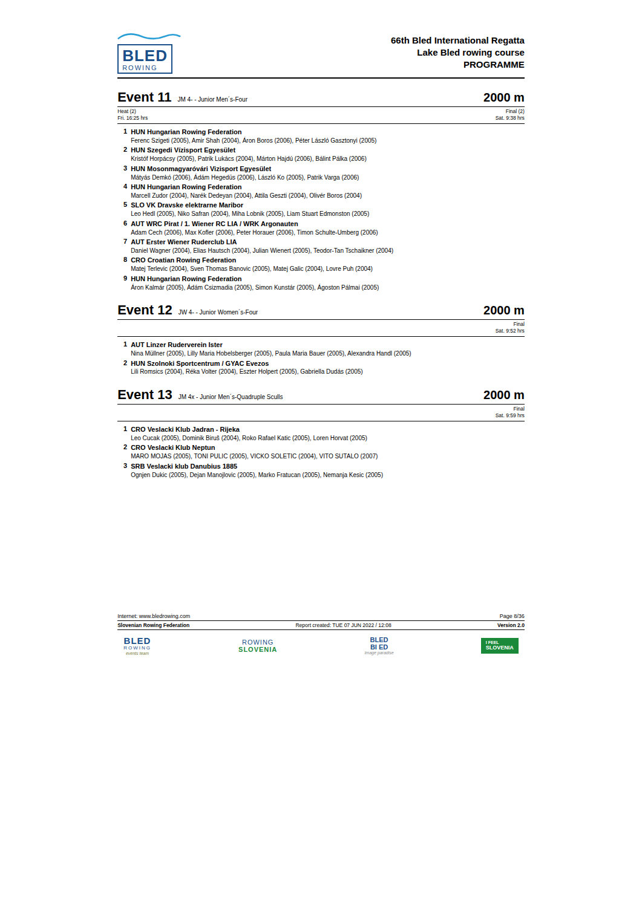BLED
ROWING
66th Bled International Regatta
Lake Bled rowing course
PROGRAMME
Event 11
JM 4- - Junior Men´s-Four
2000 m
Heat (2)
Fri. 16:25 hrs
Final (2)
Sat. 9:38 hrs
HUN Hungarian Rowing Federation
Ferenc Szigeti (2005), Amir Shah (2004), Áron Boros (2006), Péter László Gasztonyi (2005)
HUN Szegedi Vízisport Egyesület
Kristóf Horpácsy (2005), Patrik Lukács (2004), Márton Hajdú (2006), Bálint Pálka (2006)
HUN Mosonmagyaróvári Vizisport Egyesület
Mátyás Demkó (2006), Ádám Hegedüs (2006), László Ko (2005), Patrik Varga (2006)
HUN Hungarian Rowing Federation
Marcell Zudor (2004), Narék Dedeyan (2004), Attila Geszti (2004), Olivér Boros (2004)
SLO VK Dravske elektrarne Maribor
Leo Hedl (2005), Niko Safran (2004), Miha Lobnik (2005), Liam Stuart Edmonston (2005)
AUT WRC Pirat / 1. Wiener RC LIA / WRK Argonauten
Adam Cech (2006), Max Kofler (2006), Peter Horauer (2006), Timon Schulte-Umberg (2006)
AUT Erster Wiener Ruderclub LIA
Daniel Wagner (2004), Elias Hautsch (2004), Julian Wienert (2005), Teodor-Tan Tschaikner (2004)
CRO Croatian Rowing Federation
Matej Terlevic (2004), Sven Thomas Banovic (2005), Matej Galic (2004), Lovre Puh (2004)
HUN Hungarian Rowing Federation
Áron Kalmár (2005), Ádám Csizmadia (2005), Simon Kunstár (2005), Ágoston Pálmai (2005)
Event 12
JW 4- - Junior Women´s-Four
2000 m
Final
Sat. 9:52 hrs
AUT Linzer Ruderverein Ister
Nina Müllner (2005), Lilly Maria Hobelsberger (2005), Paula Maria Bauer (2005), Alexandra Handl (2005)
HUN Szolnoki Sportcentrum / GYAC Evezos
Lili Romsics (2004), Réka Volter (2004), Eszter Holpert (2005), Gabriella Dudás (2005)
Event 13
JM 4x - Junior Men´s-Quadruple Sculls
2000 m
Final
Sat. 9:59 hrs
CRO Veslacki Klub Jadran - Rijeka
Leo Cucak (2005), Dominik Biruš (2004), Roko Rafael Katic (2005), Loren Horvat (2005)
CRO Veslacki Klub Neptun
MARO MOJAS (2005), TONI PULIC (2005), VICKO SOLETIC (2004), VITO SUTALO (2007)
SRB Veslacki klub Danubius 1885
Ognjen Dukic (2005), Dejan Manojlovic (2005), Marko Fratucan (2005), Nemanja Kesic (2005)
Internet: www.bledrowing.com
Page 8/36
Slovenian Rowing Federation
Report created: TUE 07 JUN 2022 / 12:08
Version 2.0
BLED
ROWING
events team
ROWING
SLOVENIA
BLED
BI ED
Image paradise
I FEEL SLOVENIA